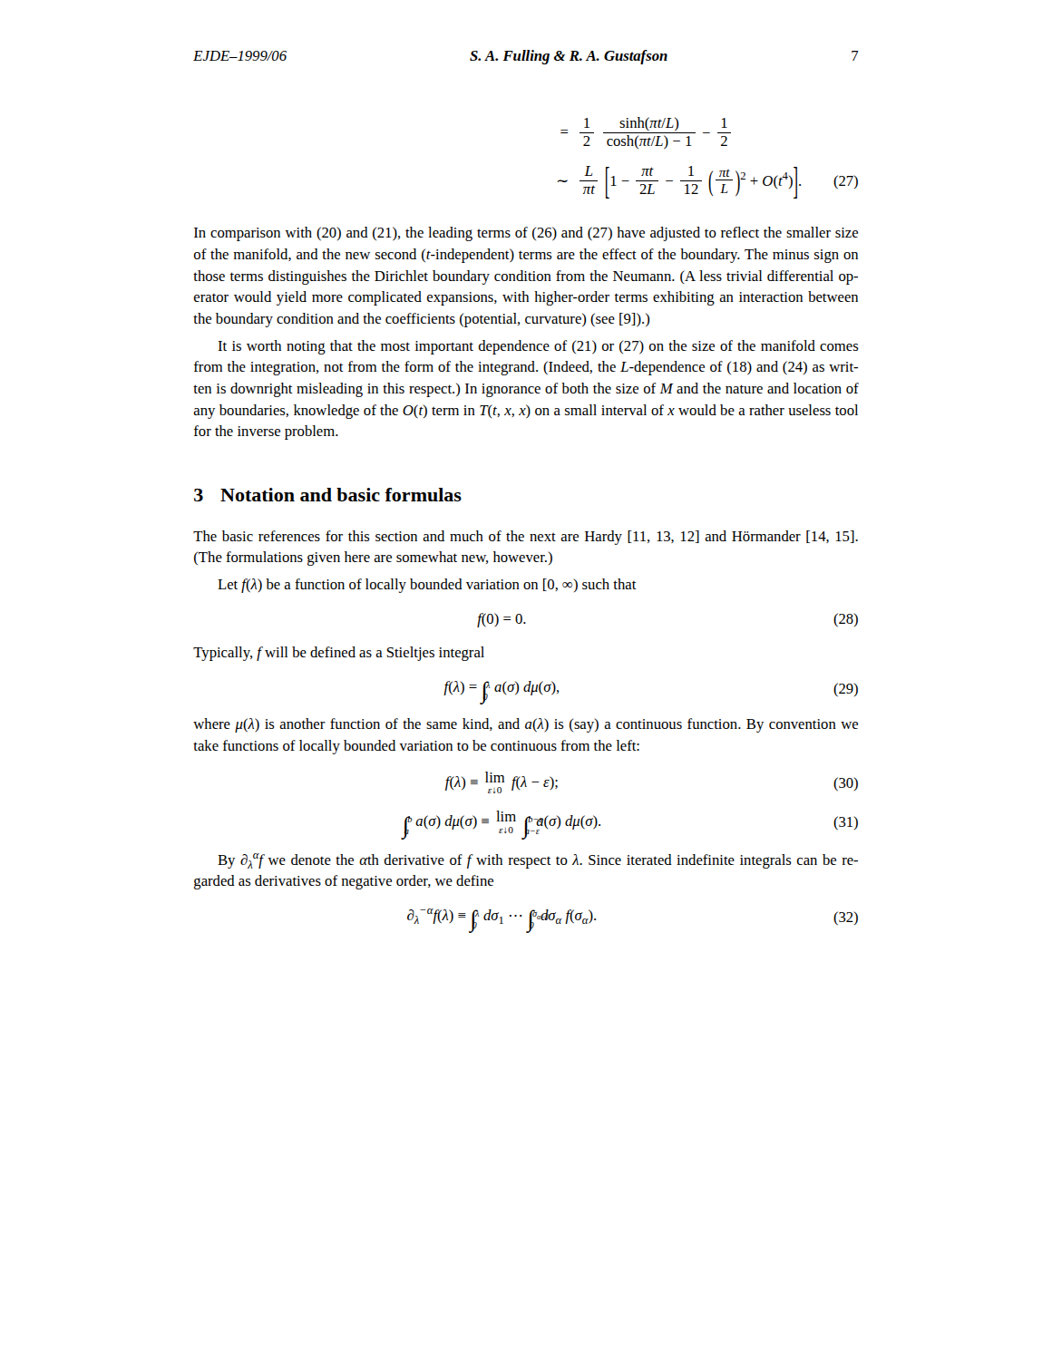EJDE–1999/06 S. A. Fulling & R. A. Gustafson 7
=
12 sinh(πt/L) cosh(πt/L) − 1 − 12
∼
Lπt [1 − πt 2L − 112 (πt L)2 + O(t4)].
(27)
In comparison with (20) and (21), the leading terms of (26) and (27) have adjusted to reflect the smaller size of the manifold, and the new second (t-independent) terms are the effect of the boundary. The minus sign on those terms distinguishes the Dirichlet boundary condition from the Neumann. (A less trivial differential operator would yield more complicated expansions, with higher-order terms exhibiting an interaction between the boundary condition and the coefficients (potential, curvature) (see [9]).)
It is worth noting that the most important dependence of (21) or (27) on the size of the manifold comes from the integration, not from the form of the integrand. (Indeed, the L-dependence of (18) and (24) as written is downright misleading in this respect.) In ignorance of both the size of M and the nature and location of any boundaries, knowledge of the O(t) term in T(t, x, x) on a small interval of x would be a rather useless tool for the inverse problem.
3 Notation and basic formulas
The basic references for this section and much of the next are Hardy [11, 13, 12] and Hörmander [14, 15]. (The formulations given here are somewhat new, however.)
Let f(λ) be a function of locally bounded variation on [0, ∞) such that
f(0) = 0.
(28)
Typically, f will be defined as a Stieltjes integral
f(λ) = ∫λ 0 a(σ) dμ(σ),
(29)
where μ(λ) is another function of the same kind, and a(λ) is (say) a continuous function. By convention we take functions of locally bounded variation to be continuous from the left:
f(λ) ≡ lim ε↓0 f(λ − ε);
(30)
∫ba a(σ) dμ(σ) ≡ lim ε↓0 ∫b−ε a−ε a(σ) dμ(σ).
(31)
By ∂λαf we denote the αth derivative of f with respect to λ. Since iterated indefinite integrals can be regarded as derivatives of negative order, we define
∂λ−αf(λ) ≡ ∫λ 0 dσ1 ⋯ ∫σα−10 dσα f(σα).
(32)